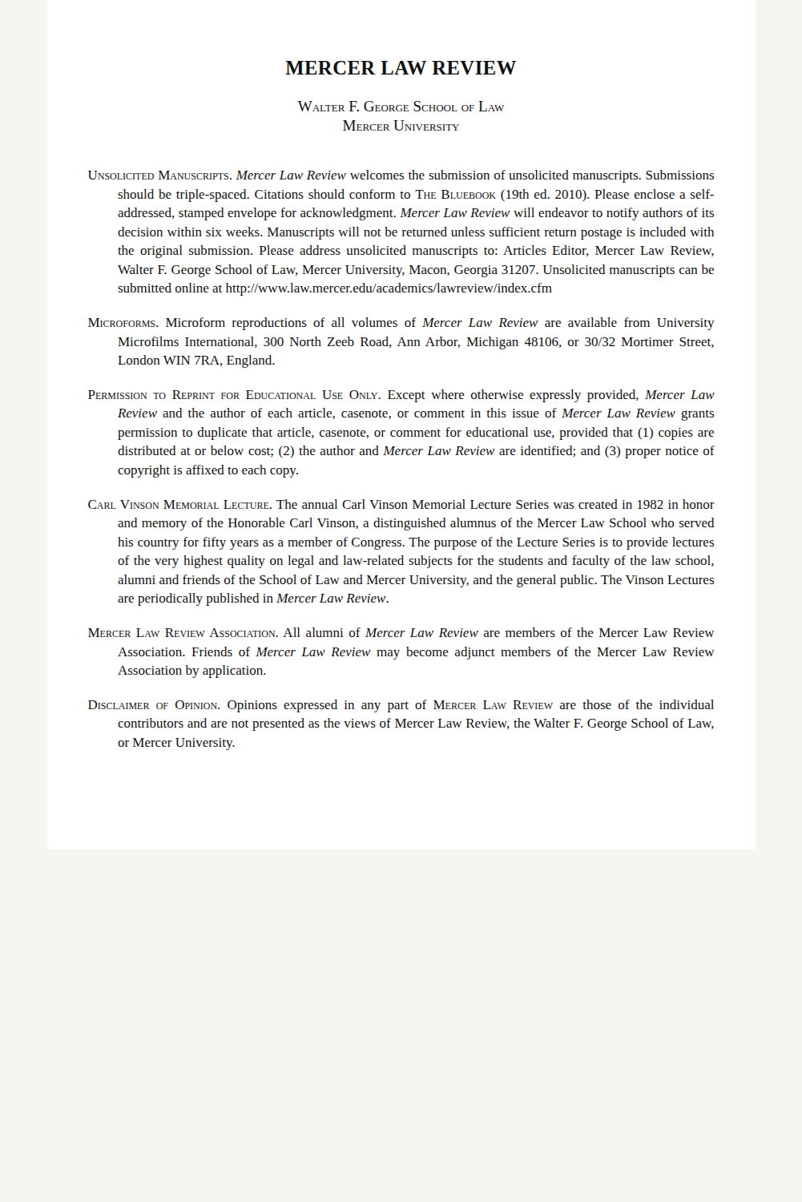MERCER LAW REVIEW
Walter F. George School of Law
Mercer University
Unsolicited Manuscripts. Mercer Law Review welcomes the submission of unsolicited manuscripts. Submissions should be triple-spaced. Citations should conform to The Bluebook (19th ed. 2010). Please enclose a self-addressed, stamped envelope for acknowledgment. Mercer Law Review will endeavor to notify authors of its decision within six weeks. Manuscripts will not be returned unless sufficient return postage is included with the original submission. Please address unsolicited manuscripts to: Articles Editor, Mercer Law Review, Walter F. George School of Law, Mercer University, Macon, Georgia 31207. Unsolicited manuscripts can be submitted online at http://www.law.mercer.edu/academics/lawreview/index.cfm
Microforms. Microform reproductions of all volumes of Mercer Law Review are available from University Microfilms International, 300 North Zeeb Road, Ann Arbor, Michigan 48106, or 30/32 Mortimer Street, London WIN 7RA, England.
Permission to Reprint for Educational Use Only. Except where otherwise expressly provided, Mercer Law Review and the author of each article, casenote, or comment in this issue of Mercer Law Review grants permission to duplicate that article, casenote, or comment for educational use, provided that (1) copies are distributed at or below cost; (2) the author and Mercer Law Review are identified; and (3) proper notice of copyright is affixed to each copy.
Carl Vinson Memorial Lecture. The annual Carl Vinson Memorial Lecture Series was created in 1982 in honor and memory of the Honorable Carl Vinson, a distinguished alumnus of the Mercer Law School who served his country for fifty years as a member of Congress. The purpose of the Lecture Series is to provide lectures of the very highest quality on legal and law-related subjects for the students and faculty of the law school, alumni and friends of the School of Law and Mercer University, and the general public. The Vinson Lectures are periodically published in Mercer Law Review.
Mercer Law Review Association. All alumni of Mercer Law Review are members of the Mercer Law Review Association. Friends of Mercer Law Review may become adjunct members of the Mercer Law Review Association by application.
Disclaimer of Opinion. Opinions expressed in any part of Mercer Law Review are those of the individual contributors and are not presented as the views of Mercer Law Review, the Walter F. George School of Law, or Mercer University.